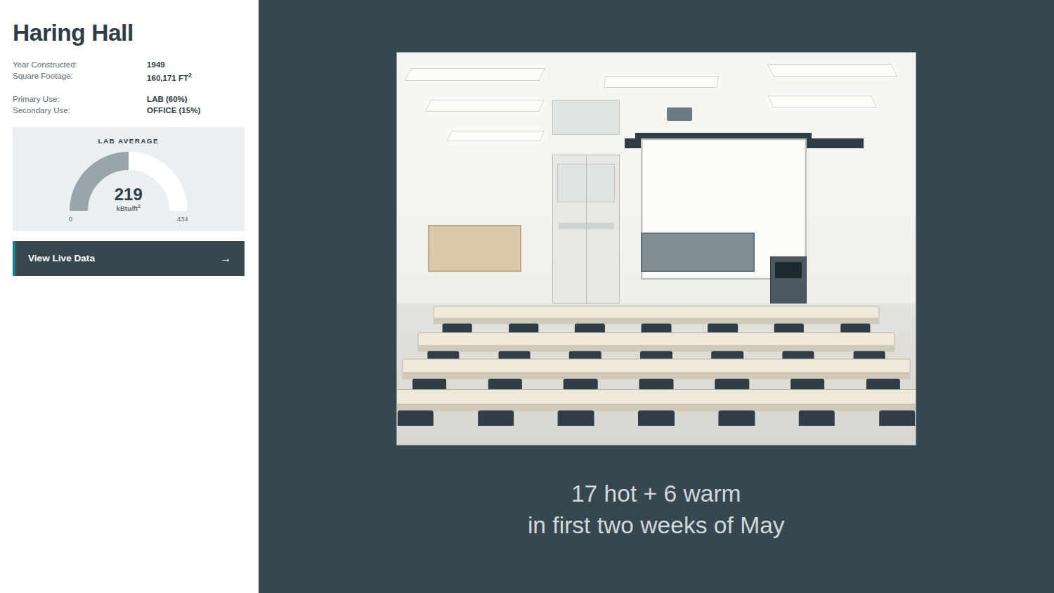Haring Hall
| Year Constructed: | 1949 |
| Square Footage: | 160,171 FT 2 |
| Primary Use: | LAB (60%) |
| Secondary Use: | OFFICE (15%) |
LAB AVERAGE
219
kBtu/ft2
0 434
View Live Data →
17 hot + 6 warm
in first two weeks of May